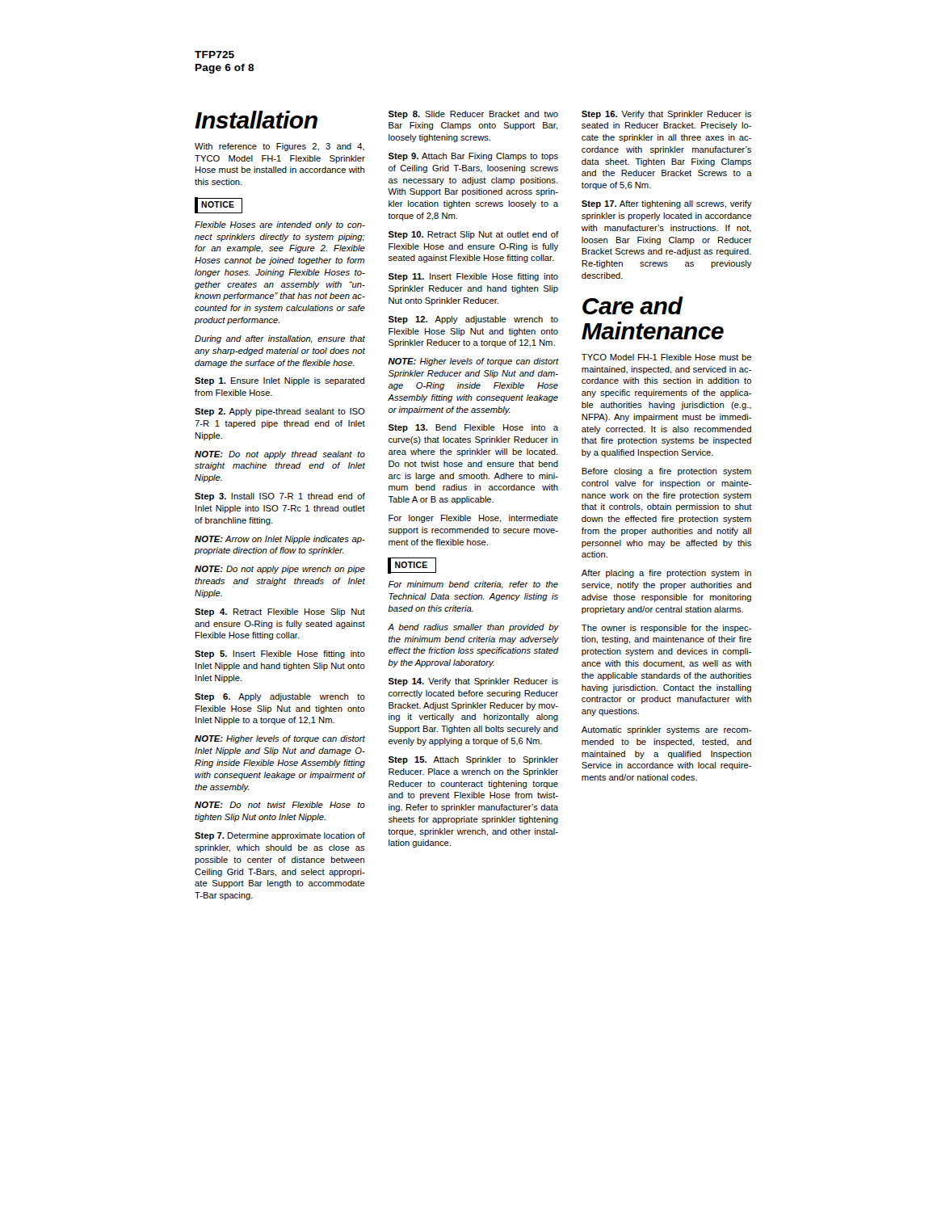TFP725
Page 6 of 8
Installation
With reference to Figures 2, 3 and 4, TYCO Model FH-1 Flexible Sprinkler Hose must be installed in accordance with this section.
NOTICE
Flexible Hoses are intended only to connect sprinklers directly to system piping; for an example, see Figure 2. Flexible Hoses cannot be joined together to form longer hoses. Joining Flexible Hoses together creates an assembly with “unknown performance” that has not been accounted for in system calculations or safe product performance.
During and after installation, ensure that any sharp-edged material or tool does not damage the surface of the flexible hose.
Step 1. Ensure Inlet Nipple is separated from Flexible Hose.
Step 2. Apply pipe-thread sealant to ISO 7-R 1 tapered pipe thread end of Inlet Nipple.
NOTE: Do not apply thread sealant to straight machine thread end of Inlet Nipple.
Step 3. Install ISO 7-R 1 thread end of Inlet Nipple into ISO 7-Rc 1 thread outlet of branchline fitting.
NOTE: Arrow on Inlet Nipple indicates appropriate direction of flow to sprinkler.
NOTE: Do not apply pipe wrench on pipe threads and straight threads of Inlet Nipple.
Step 4. Retract Flexible Hose Slip Nut and ensure O-Ring is fully seated against Flexible Hose fitting collar.
Step 5. Insert Flexible Hose fitting into Inlet Nipple and hand tighten Slip Nut onto Inlet Nipple.
Step 6. Apply adjustable wrench to Flexible Hose Slip Nut and tighten onto Inlet Nipple to a torque of 12,1 Nm.
NOTE: Higher levels of torque can distort Inlet Nipple and Slip Nut and damage O-Ring inside Flexible Hose Assembly fitting with consequent leakage or impairment of the assembly.
NOTE: Do not twist Flexible Hose to tighten Slip Nut onto Inlet Nipple.
Step 7. Determine approximate location of sprinkler, which should be as close as possible to center of distance between Ceiling Grid T-Bars, and select appropriate Support Bar length to accommodate T-Bar spacing.
Step 8. Slide Reducer Bracket and two Bar Fixing Clamps onto Support Bar, loosely tightening screws.
Step 9. Attach Bar Fixing Clamps to tops of Ceiling Grid T-Bars, loosening screws as necessary to adjust clamp positions. With Support Bar positioned across sprinkler location tighten screws loosely to a torque of 2,8 Nm.
Step 10. Retract Slip Nut at outlet end of Flexible Hose and ensure O-Ring is fully seated against Flexible Hose fitting collar.
Step 11. Insert Flexible Hose fitting into Sprinkler Reducer and hand tighten Slip Nut onto Sprinkler Reducer.
Step 12. Apply adjustable wrench to Flexible Hose Slip Nut and tighten onto Sprinkler Reducer to a torque of 12,1 Nm.
NOTE: Higher levels of torque can distort Sprinkler Reducer and Slip Nut and damage O-Ring inside Flexible Hose Assembly fitting with consequent leakage or impairment of the assembly.
Step 13. Bend Flexible Hose into a curve(s) that locates Sprinkler Reducer in area where the sprinkler will be located. Do not twist hose and ensure that bend arc is large and smooth. Adhere to minimum bend radius in accordance with Table A or B as applicable.
For longer Flexible Hose, intermediate support is recommended to secure movement of the flexible hose.
NOTICE
For minimum bend criteria, refer to the Technical Data section. Agency listing is based on this criteria.
A bend radius smaller than provided by the minimum bend criteria may adversely effect the friction loss specifications stated by the Approval laboratory.
Step 14. Verify that Sprinkler Reducer is correctly located before securing Reducer Bracket. Adjust Sprinkler Reducer by moving it vertically and horizontally along Support Bar. Tighten all bolts securely and evenly by applying a torque of 5,6 Nm.
Step 15. Attach Sprinkler to Sprinkler Reducer. Place a wrench on the Sprinkler Reducer to counteract tightening torque and to prevent Flexible Hose from twisting. Refer to sprinkler manufacturer’s data sheets for appropriate sprinkler tightening torque, sprinkler wrench, and other installation guidance.
Step 16. Verify that Sprinkler Reducer is seated in Reducer Bracket. Precisely locate the sprinkler in all three axes in accordance with sprinkler manufacturer’s data sheet. Tighten Bar Fixing Clamps and the Reducer Bracket Screws to a torque of 5,6 Nm.
Step 17. After tightening all screws, verify sprinkler is properly located in accordance with manufacturer’s instructions. If not, loosen Bar Fixing Clamp or Reducer Bracket Screws and re-adjust as required. Re-tighten screws as previously described.
Care and
Maintenance
TYCO Model FH-1 Flexible Hose must be maintained, inspected, and serviced in accordance with this section in addition to any specific requirements of the applicable authorities having jurisdiction (e.g., NFPA). Any impairment must be immediately corrected. It is also recommended that fire protection systems be inspected by a qualified Inspection Service.
Before closing a fire protection system control valve for inspection or maintenance work on the fire protection system that it controls, obtain permission to shut down the effected fire protection system from the proper authorities and notify all personnel who may be affected by this action.
After placing a fire protection system in service, notify the proper authorities and advise those responsible for monitoring proprietary and/or central station alarms.
The owner is responsible for the inspection, testing, and maintenance of their fire protection system and devices in compliance with this document, as well as with the applicable standards of the authorities having jurisdiction. Contact the installing contractor or product manufacturer with any questions.
Automatic sprinkler systems are recommended to be inspected, tested, and maintained by a qualified Inspection Service in accordance with local requirements and/or national codes.